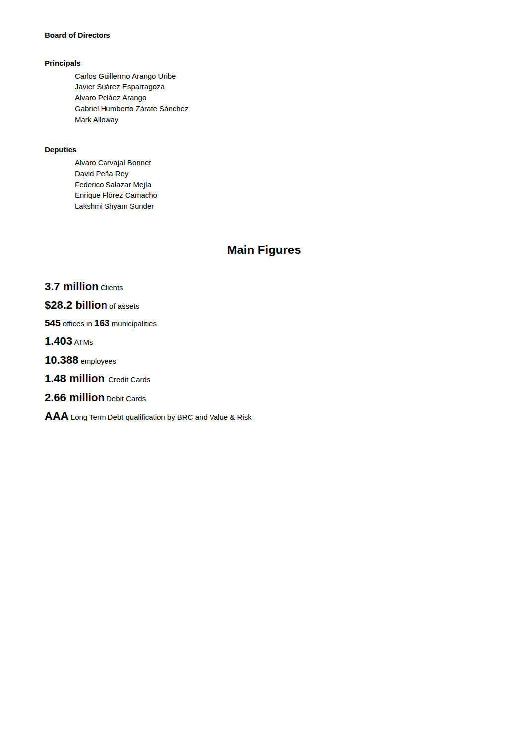Board of Directors
Principals
Carlos Guillermo Arango Uribe
Javier Suárez Esparragoza
Alvaro Peláez Arango
Gabriel Humberto Zárate Sánchez
Mark Alloway
Deputies
Alvaro Carvajal Bonnet
David Peña Rey
Federico Salazar Mejía
Enrique Flórez Camacho
Lakshmi Shyam Sunder
Main Figures
3.7 million Clients
$28.2 billion of assets
545 offices in 163 municipalities
1.403 ATMs
10.388 employees
1.48 million Credit Cards
2.66 million Debit Cards
AAA Long Term Debt qualification by BRC and Value & Risk